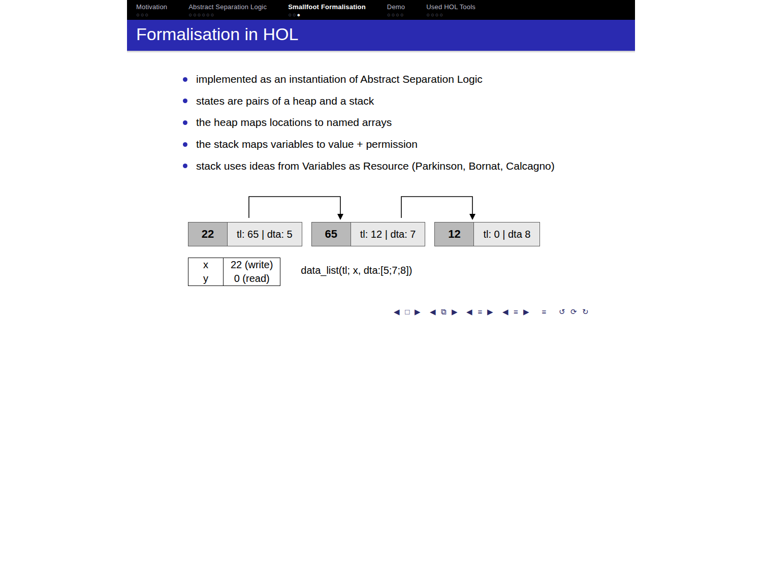Motivation ○○○
Abstract Separation Logic ○○○○○○
Smallfoot Formalisation ○○●
Demo ○○○○
Used HOL Tools ○○○○
Formalisation in HOL
implemented as an instantiation of Abstract Separation Logic
states are pairs of a heap and a stack
the heap maps locations to named arrays
the stack maps variables to value + permission
stack uses ideas from Variables as Resource (Parkinson, Bornat, Calcagno)
22
tl: 65 | dta: 5
65
tl: 12 | dta: 7
12
tl: 0 | dta 8
| x | 22 (write) |
| y | 0 (read) |
data_list(tl; x, dta:[5;7;8])
◀ □ ▶ ◀ ⧉ ▶ ◀ ≡ ▶ ◀ ≡ ▶ ≡ ↺ ⟳ ↻